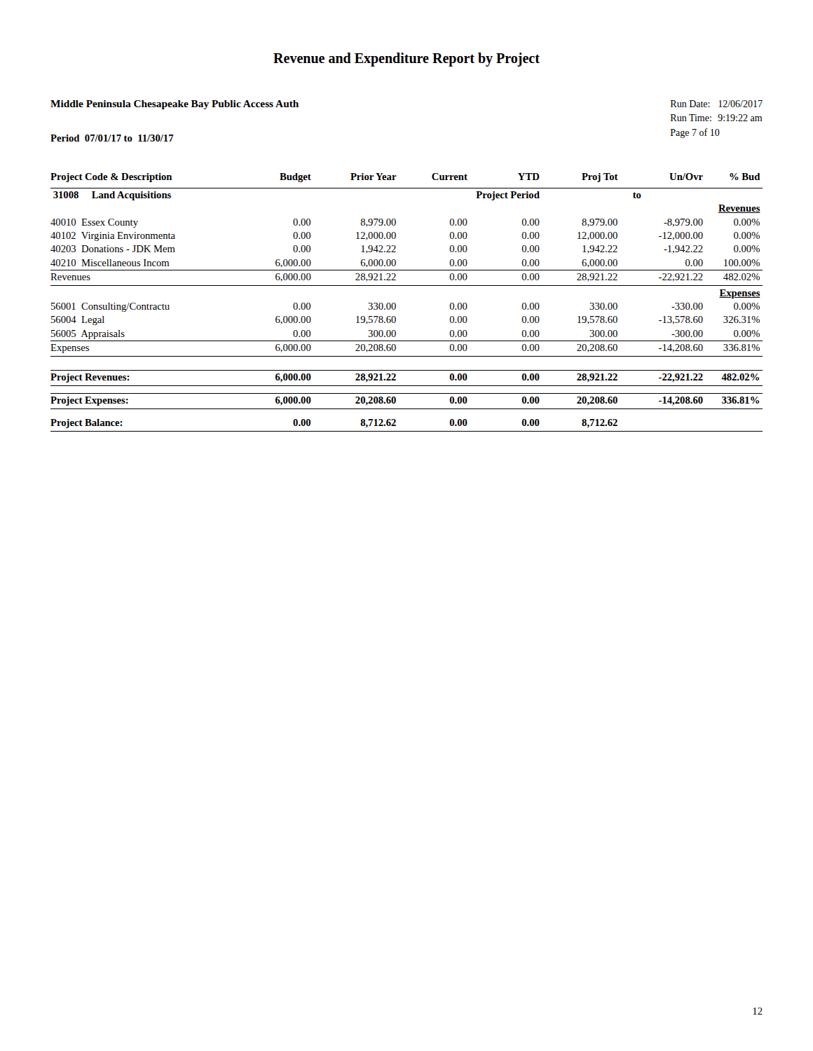Revenue and Expenditure Report by Project
| Run Date: | 12/06/2017 |
| Run Time: | 9:19:22 am |
| Page 7 of 10 |
Middle Peninsula Chesapeake Bay Public Access Auth
Period 07/01/17 to 11/30/17
| Project Code & Description | Budget | Prior Year | Current | YTD | Proj Tot | Un/Ovr | % Bud |
| --- | --- | --- | --- | --- | --- | --- | --- |
| 31008 Land Acquisitions | | | | Project Period | | to | |
| Revenues |
| 40010 Essex County | 0.00 | 8,979.00 | 0.00 | 0.00 | 8,979.00 | -8,979.00 | 0.00% |
| 40102 Virginia Environmenta | 0.00 | 12,000.00 | 0.00 | 0.00 | 12,000.00 | -12,000.00 | 0.00% |
| 40203 Donations - JDK Mem | 0.00 | 1,942.22 | 0.00 | 0.00 | 1,942.22 | -1,942.22 | 0.00% |
| 40210 Miscellaneous Incom | 6,000.00 | 6,000.00 | 0.00 | 0.00 | 6,000.00 | 0.00 | 100.00% |
| Revenues | 6,000.00 | 28,921.22 | 0.00 | 0.00 | 28,921.22 | -22,921.22 | 482.02% |
| Expenses |
| 56001 Consulting/Contractu | 0.00 | 330.00 | 0.00 | 0.00 | 330.00 | -330.00 | 0.00% |
| 56004 Legal | 6,000.00 | 19,578.60 | 0.00 | 0.00 | 19,578.60 | -13,578.60 | 326.31% |
| 56005 Appraisals | 0.00 | 300.00 | 0.00 | 0.00 | 300.00 | -300.00 | 0.00% |
| Expenses | 6,000.00 | 20,208.60 | 0.00 | 0.00 | 20,208.60 | -14,208.60 | 336.81% |
| Project Revenues: | 6,000.00 | 28,921.22 | 0.00 | 0.00 | 28,921.22 | -22,921.22 | 482.02% |
| Project Expenses: | 6,000.00 | 20,208.60 | 0.00 | 0.00 | 20,208.60 | -14,208.60 | 336.81% |
| Project Balance: | 0.00 | 8,712.62 | 0.00 | 0.00 | 8,712.62 | | |
12